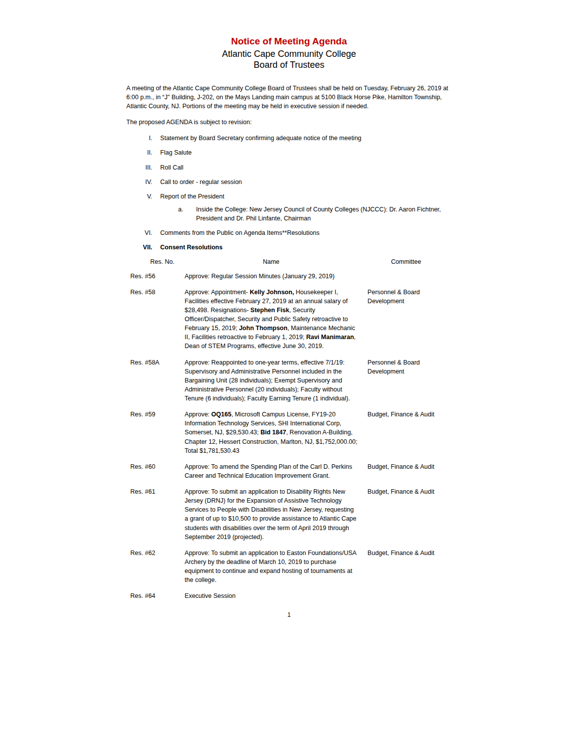Notice of Meeting Agenda
Atlantic Cape Community College
Board of Trustees
A meeting of the Atlantic Cape Community College Board of Trustees shall be held on Tuesday, February 26, 2019 at 6:00 p.m., in “J" Building, J-202, on the Mays Landing main campus at 5100 Black Horse Pike, Hamilton Township, Atlantic County, NJ. Portions of the meeting may be held in executive session if needed.
The proposed AGENDA is subject to revision:
I. Statement by Board Secretary confirming adequate notice of the meeting
II. Flag Salute
III. Roll Call
IV. Call to order - regular session
V. Report of the President
a. Inside the College: New Jersey Council of County Colleges (NJCCC): Dr. Aaron Fichtner, President and Dr. Phil Linfante, Chairman
VI. Comments from the Public on Agenda Items**Resolutions
VII. Consent Resolutions
| Res. No. | Name | Committee |
| --- | --- | --- |
| Res. #56 | Approve: Regular Session Minutes (January 29, 2019) | |
| Res. #58 | Approve: Appointment- Kelly Johnson, Housekeeper I, Facilities effective February 27, 2019 at an annual salary of $28,498. Resignations- Stephen Fisk , Security Officer/Dispatcher, Security and Public Safety retroactive to February 15, 2019; John Thompson , Maintenance Mechanic II, Facilities retroactive to February 1, 2019; Ravi Manimaran , Dean of STEM Programs, effective June 30, 2019. | Personnel & Board Development |
| Res. #58A | Approve: Reappointed to one-year terms, effective 7/1/19: Supervisory and Administrative Personnel included in the Bargaining Unit (28 individuals); Exempt Supervisory and Administrative Personnel (20 individuals); Faculty without Tenure (6 individuals); Faculty Earning Tenure (1 individual). | Personnel & Board Development |
| Res. #59 | Approve: OQ165 , Microsoft Campus License, FY19-20 Information Technology Services, SHI International Corp, Somerset, NJ, $29,530.43; Bid 1847 , Renovation A-Building, Chapter 12, Hessert Construction, Marlton, NJ, $1,752,000.00; Total $1,781,530.43 | Budget, Finance & Audit |
| Res. #60 | Approve: To amend the Spending Plan of the Carl D. Perkins Career and Technical Education Improvement Grant. | Budget, Finance & Audit |
| Res. #61 | Approve: To submit an application to Disability Rights New Jersey (DRNJ) for the Expansion of Assistive Technology Services to People with Disabilities in New Jersey, requesting a grant of up to $10,500 to provide assistance to Atlantic Cape students with disabilities over the term of April 2019 through September 2019 (projected). | Budget, Finance & Audit |
| Res. #62 | Approve: To submit an application to Easton Foundations/USA Archery by the deadline of March 10, 2019 to purchase equipment to continue and expand hosting of tournaments at the college. | Budget, Finance & Audit |
| Res. #64 | Executive Session | |
1